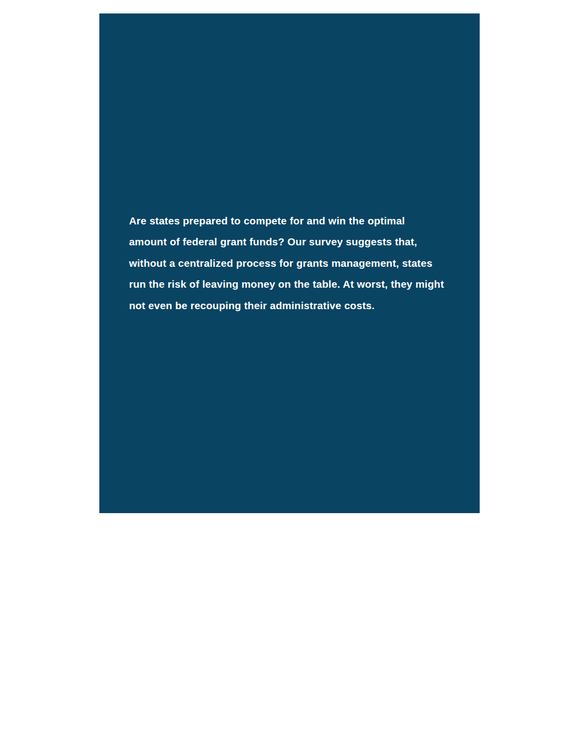Are states prepared to compete for and win the optimal amount of federal grant funds? Our survey suggests that, without a centralized process for grants management, states run the risk of leaving money on the table. At worst, they might not even be recouping their administrative costs.